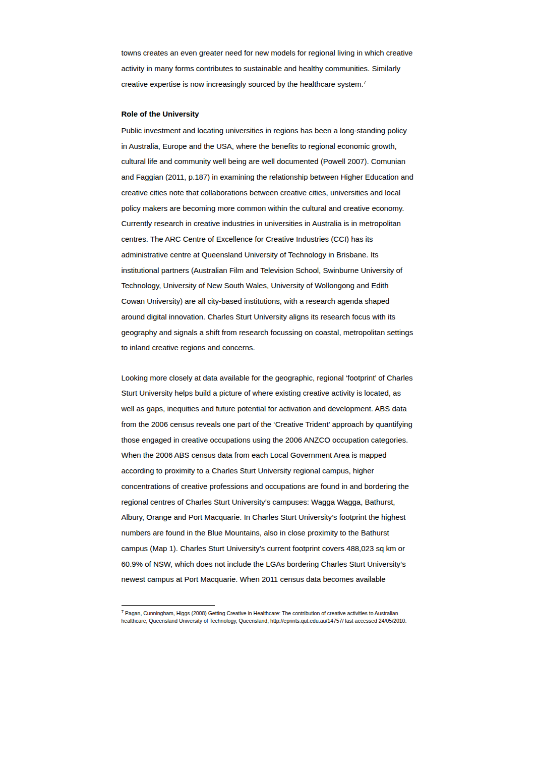towns creates an even greater need for new models for regional living in which creative activity in many forms contributes to sustainable and healthy communities. Similarly creative expertise is now increasingly sourced by the healthcare system.7
Role of the University
Public investment and locating universities in regions has been a long-standing policy in Australia, Europe and the USA, where the benefits to regional economic growth, cultural life and community well being are well documented (Powell 2007). Comunian and Faggian (2011, p.187) in examining the relationship between Higher Education and creative cities note that collaborations between creative cities, universities and local policy makers are becoming more common within the cultural and creative economy. Currently research in creative industries in universities in Australia is in metropolitan centres. The ARC Centre of Excellence for Creative Industries (CCI) has its administrative centre at Queensland University of Technology in Brisbane. Its institutional partners (Australian Film and Television School, Swinburne University of Technology, University of New South Wales, University of Wollongong and Edith Cowan University) are all city-based institutions, with a research agenda shaped around digital innovation. Charles Sturt University aligns its research focus with its geography and signals a shift from research focussing on coastal, metropolitan settings to inland creative regions and concerns.
Looking more closely at data available for the geographic, regional ‘footprint’ of Charles Sturt University helps build a picture of where existing creative activity is located, as well as gaps, inequities and future potential for activation and development. ABS data from the 2006 census reveals one part of the ‘Creative Trident’ approach by quantifying those engaged in creative occupations using the 2006 ANZCO occupation categories. When the 2006 ABS census data from each Local Government Area is mapped according to proximity to a Charles Sturt University regional campus, higher concentrations of creative professions and occupations are found in and bordering the regional centres of Charles Sturt University’s campuses: Wagga Wagga, Bathurst, Albury, Orange and Port Macquarie. In Charles Sturt University’s footprint the highest numbers are found in the Blue Mountains, also in close proximity to the Bathurst campus (Map 1). Charles Sturt University’s current footprint covers 488,023 sq km or 60.9% of NSW, which does not include the LGAs bordering Charles Sturt University’s newest campus at Port Macquarie. When 2011 census data becomes available
7 Pagan, Cunningham, Higgs (2008) Getting Creative in Healthcare: The contribution of creative activities to Australian healthcare, Queensland University of Technology, Queensland, http://eprints.qut.edu.au/14757/ last accessed 24/05/2010.